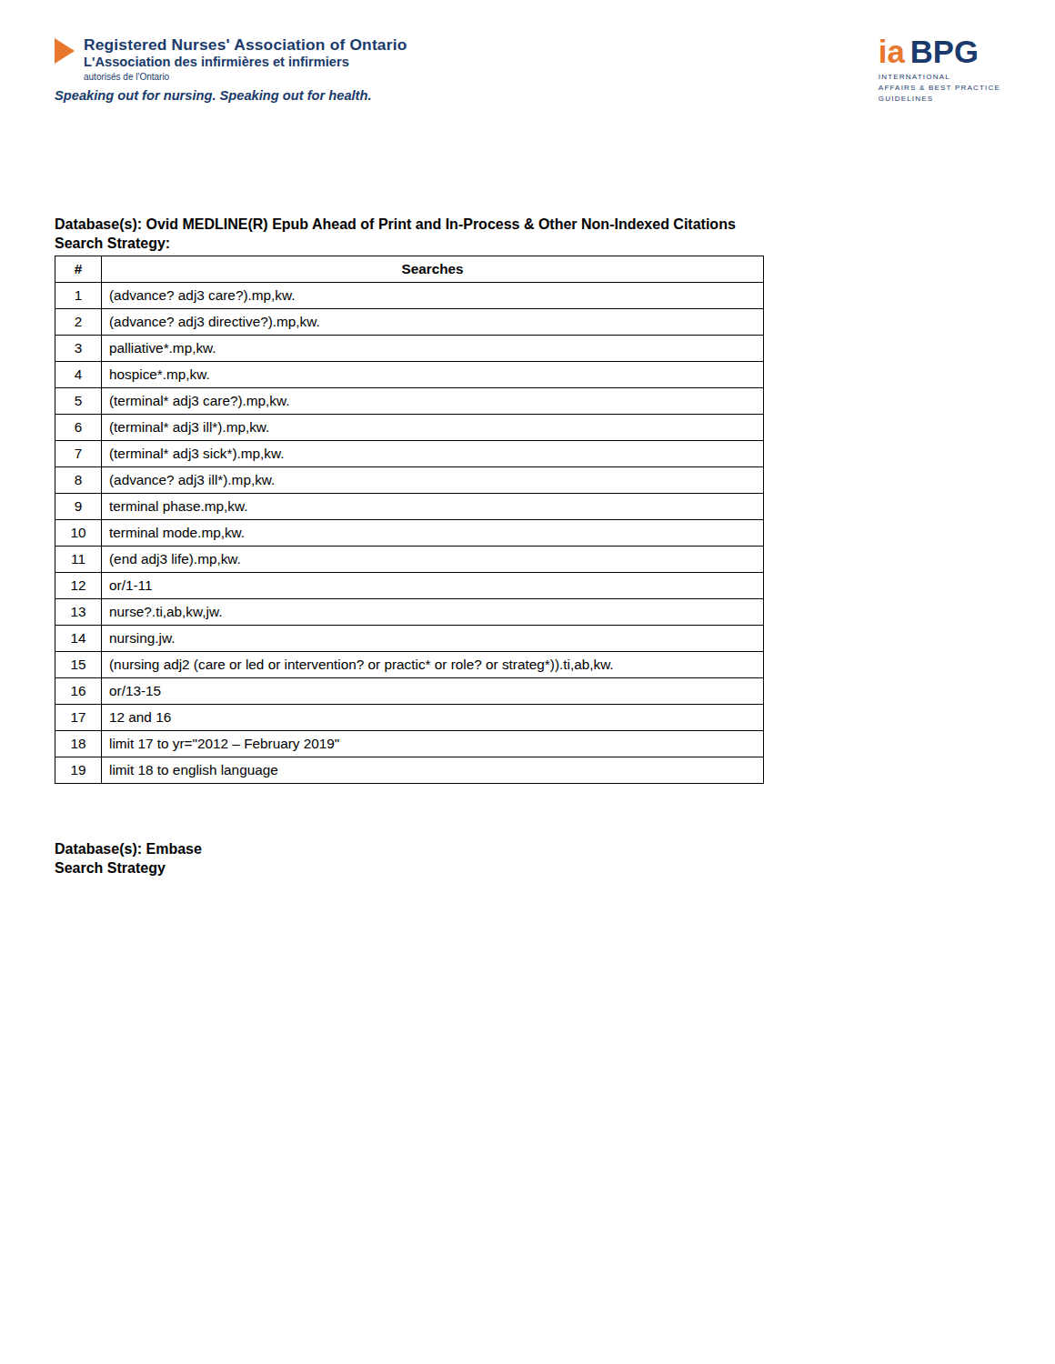Registered Nurses' Association of Ontario
L'Association des infirmières et infirmiers
autorisés de l'Ontario
Speaking out for nursing. Speaking out for health.
ia BPG
INTERNATIONAL
AFFAIRS & BEST PRACTICE
GUIDELINES
Database(s): Ovid MEDLINE(R) Epub Ahead of Print and In-Process & Other Non-Indexed Citations
Search Strategy:
| # | Searches |
| --- | --- |
| 1 | (advance? adj3 care?).mp,kw. |
| 2 | (advance? adj3 directive?).mp,kw. |
| 3 | palliative*.mp,kw. |
| 4 | hospice*.mp,kw. |
| 5 | (terminal* adj3 care?).mp,kw. |
| 6 | (terminal* adj3 ill*).mp,kw. |
| 7 | (terminal* adj3 sick*).mp,kw. |
| 8 | (advance? adj3 ill*).mp,kw. |
| 9 | terminal phase.mp,kw. |
| 10 | terminal mode.mp,kw. |
| 11 | (end adj3 life).mp,kw. |
| 12 | or/1-11 |
| 13 | nurse?.ti,ab,kw,jw. |
| 14 | nursing.jw. |
| 15 | (nursing adj2 (care or led or intervention? or practic* or role? or strateg*)).ti,ab,kw. |
| 16 | or/13-15 |
| 17 | 12 and 16 |
| 18 | limit 17 to yr="2012 – February 2019" |
| 19 | limit 18 to english language |
Database(s): Embase
Search Strategy